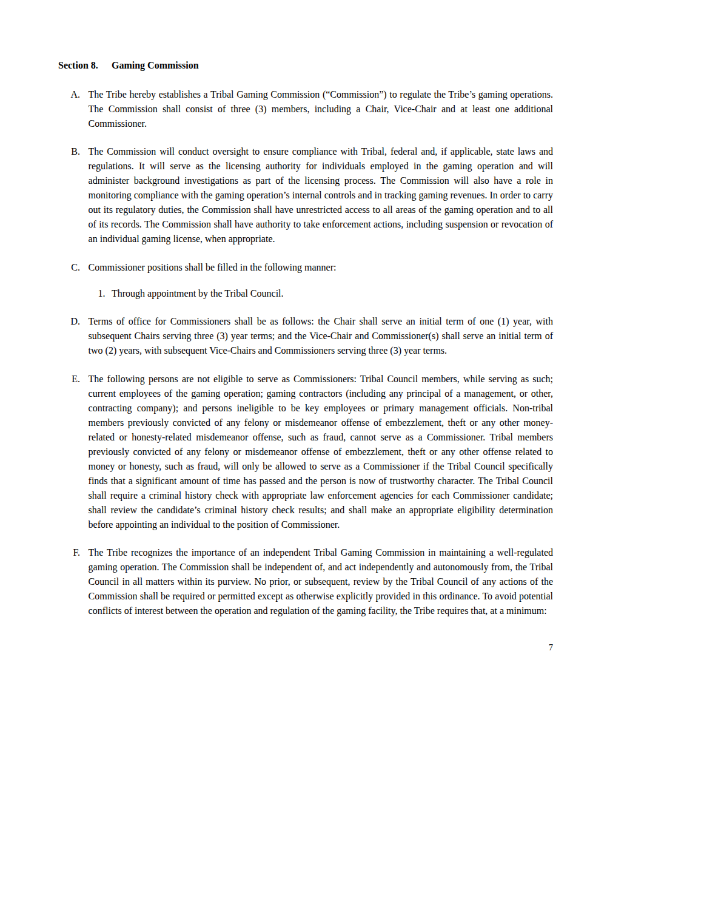Section 8. Gaming Commission
The Tribe hereby establishes a Tribal Gaming Commission (“Commission”) to regulate the Tribe’s gaming operations. The Commission shall consist of three (3) members, including a Chair, Vice-Chair and at least one additional Commissioner.
The Commission will conduct oversight to ensure compliance with Tribal, federal and, if applicable, state laws and regulations. It will serve as the licensing authority for individuals employed in the gaming operation and will administer background investigations as part of the licensing process. The Commission will also have a role in monitoring compliance with the gaming operation’s internal controls and in tracking gaming revenues. In order to carry out its regulatory duties, the Commission shall have unrestricted access to all areas of the gaming operation and to all of its records. The Commission shall have authority to take enforcement actions, including suspension or revocation of an individual gaming license, when appropriate.
Commissioner positions shall be filled in the following manner:
Through appointment by the Tribal Council.
Terms of office for Commissioners shall be as follows: the Chair shall serve an initial term of one (1) year, with subsequent Chairs serving three (3) year terms; and the Vice-Chair and Commissioner(s) shall serve an initial term of two (2) years, with subsequent Vice-Chairs and Commissioners serving three (3) year terms.
The following persons are not eligible to serve as Commissioners: Tribal Council members, while serving as such; current employees of the gaming operation; gaming contractors (including any principal of a management, or other, contracting company); and persons ineligible to be key employees or primary management officials. Non-tribal members previously convicted of any felony or misdemeanor offense of embezzlement, theft or any other money- related or honesty-related misdemeanor offense, such as fraud, cannot serve as a Commissioner. Tribal members previously convicted of any felony or misdemeanor offense of embezzlement, theft or any other offense related to money or honesty, such as fraud, will only be allowed to serve as a Commissioner if the Tribal Council specifically finds that a significant amount of time has passed and the person is now of trustworthy character. The Tribal Council shall require a criminal history check with appropriate law enforcement agencies for each Commissioner candidate; shall review the candidate’s criminal history check results; and shall make an appropriate eligibility determination before appointing an individual to the position of Commissioner.
The Tribe recognizes the importance of an independent Tribal Gaming Commission in maintaining a well-regulated gaming operation. The Commission shall be independent of, and act independently and autonomously from, the Tribal Council in all matters within its purview. No prior, or subsequent, review by the Tribal Council of any actions of the Commission shall be required or permitted except as otherwise explicitly provided in this ordinance. To avoid potential conflicts of interest between the operation and regulation of the gaming facility, the Tribe requires that, at a minimum:
7